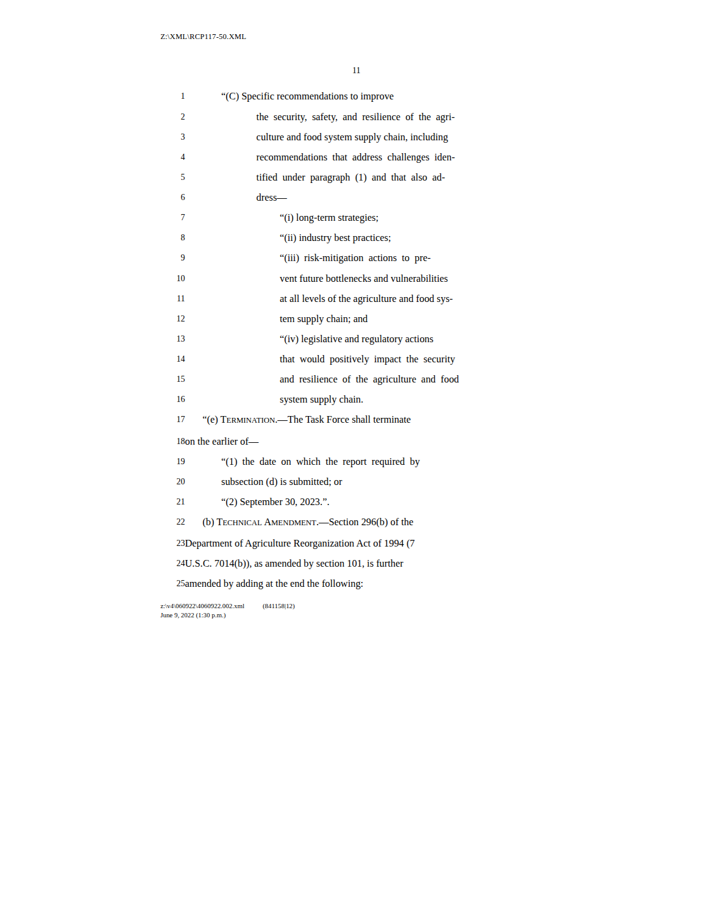Z:\XML\RCP117-50.XML
11
| 1 | “(C) Specific recommendations to improve |
| 2 | the security, safety, and resilience of the agri- |
| 3 | culture and food system supply chain, including |
| 4 | recommendations that address challenges iden- |
| 5 | tified under paragraph (1) and that also ad- |
| 6 | dress— |
| 7 | “(i) long-term strategies; |
| 8 | “(ii) industry best practices; |
| 9 | “(iii) risk-mitigation actions to pre- |
| 10 | vent future bottlenecks and vulnerabilities |
| 11 | at all levels of the agriculture and food sys- |
| 12 | tem supply chain; and |
| 13 | “(iv) legislative and regulatory actions |
| 14 | that would positively impact the security |
| 15 | and resilience of the agriculture and food |
| 16 | system supply chain. |
| 17 | “(e) T ERMINATION .—The Task Force shall terminate |
| 18 | on the earlier of— |
| 19 | “(1) the date on which the report required by |
| 20 | subsection (d) is submitted; or |
| 21 | “(2) September 30, 2023.”. |
| 22 | (b) T ECHNICAL A MENDMENT .—Section 296(b) of the |
| 23 | Department of Agriculture Reorganization Act of 1994 (7 |
| 24 | U.S.C. 7014(b)), as amended by section 101, is further |
| 25 | amended by adding at the end the following: |
z:\v4\060922\4060922.002.xml (841158|12)
June 9, 2022 (1:30 p.m.)